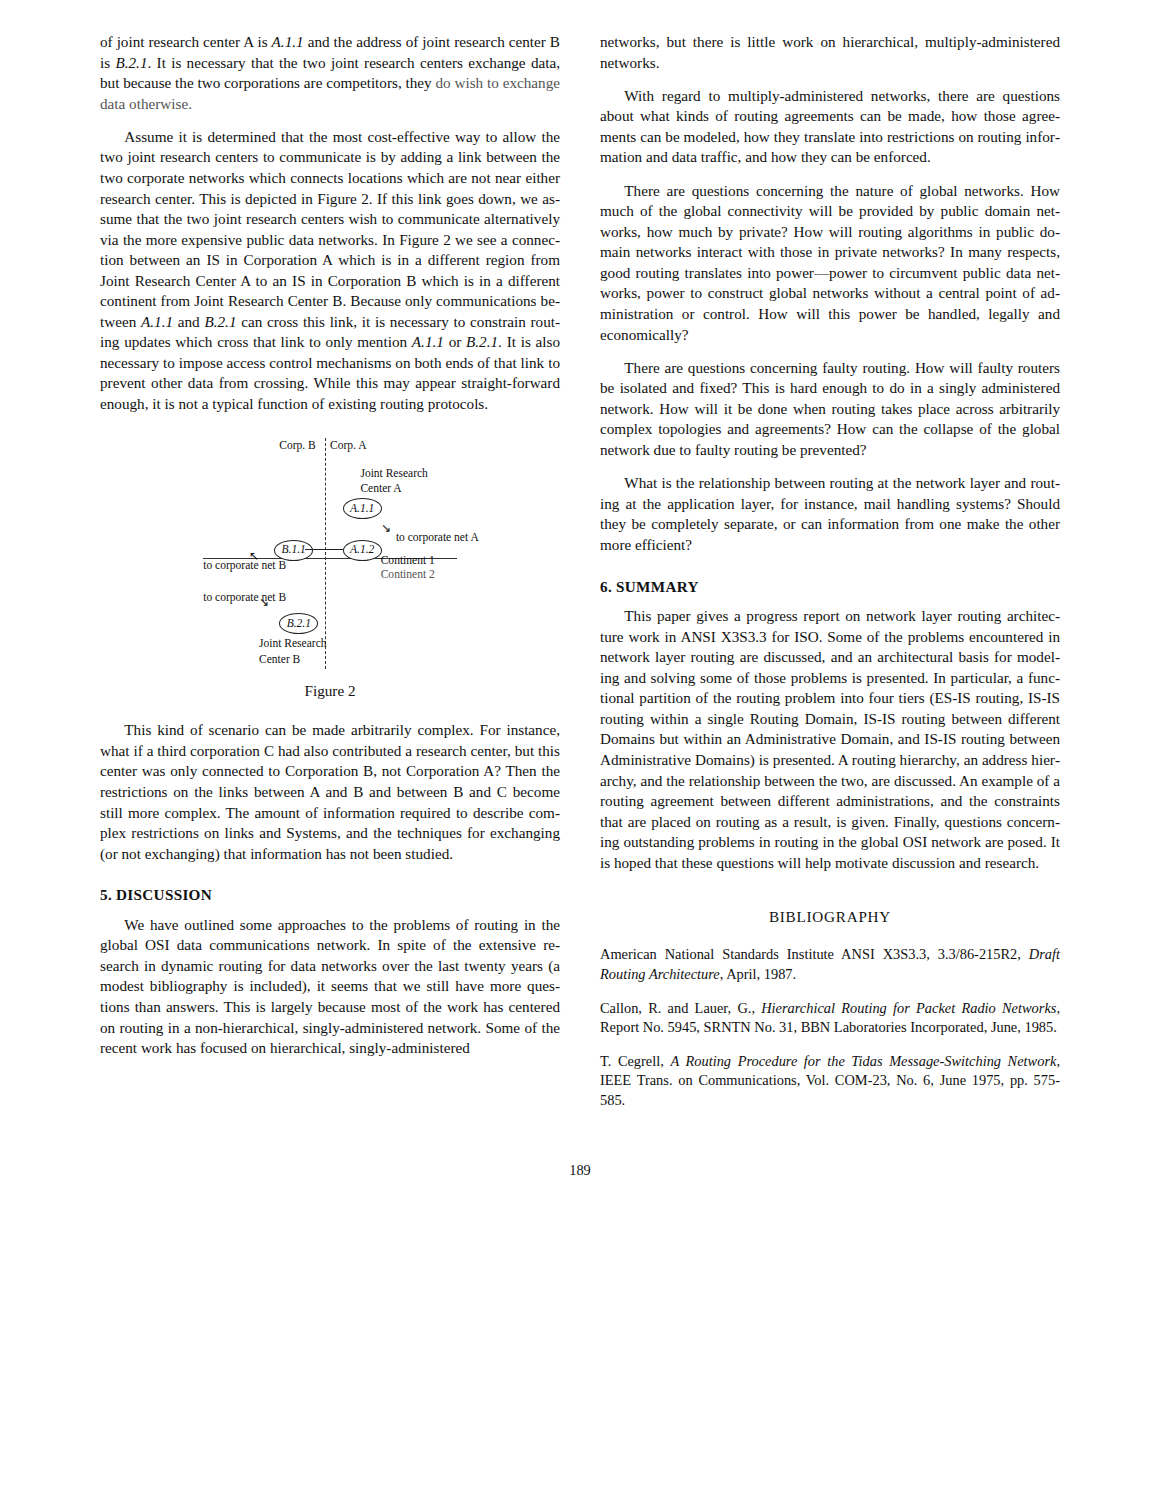of joint research center A is A.1.1 and the address of joint research center B is B.2.1. It is necessary that the two joint research centers exchange data, but because the two corporations are competitors, they do wish to exchange data otherwise.
Assume it is determined that the most cost-effective way to allow the two joint research centers to communicate is by adding a link between the two corporate networks which connects locations which are not near either research center. This is depicted in Figure 2. If this link goes down, we assume that the two joint research centers wish to communicate alternatively via the more expensive public data networks. In Figure 2 we see a connection between an IS in Corporation A which is in a different region from Joint Research Center A to an IS in Corporation B which is in a different continent from Joint Research Center B. Because only communications between A.1.1 and B.2.1 can cross this link, it is necessary to constrain routing updates which cross that link to only mention A.1.1 or B.2.1. It is also necessary to impose access control mechanisms on both ends of that link to prevent other data from crossing. While this may appear straight-forward enough, it is not a typical function of existing routing protocols.
Corp. B
Corp. A
Joint Research
Center A
A.1.1
↘
to corporate net A
B.1.1
A.1.2
↖
to corporate net B
Continent 1
Continent 2
to corporate net B
↘
B.2.1
Joint Research
Center B
Figure 2
This kind of scenario can be made arbitrarily complex. For instance, what if a third corporation C had also contributed a research center, but this center was only connected to Corporation B, not Corporation A? Then the restrictions on the links between A and B and between B and C become still more complex. The amount of information required to describe complex restrictions on links and Systems, and the techniques for exchanging (or not exchanging) that information has not been studied.
5. Discussion
We have outlined some approaches to the problems of routing in the global OSI data communications network. In spite of the extensive research in dynamic routing for data networks over the last twenty years (a modest bibliography is included), it seems that we still have more questions than answers. This is largely because most of the work has centered on routing in a non-hierarchical, singly-administered network. Some of the recent work has focused on hierarchical, singly-administered
networks, but there is little work on hierarchical, multiply-administered networks.
With regard to multiply-administered networks, there are questions about what kinds of routing agreements can be made, how those agreements can be modeled, how they translate into restrictions on routing information and data traffic, and how they can be enforced.
There are questions concerning the nature of global networks. How much of the global connectivity will be provided by public domain networks, how much by private? How will routing algorithms in public domain networks interact with those in private networks? In many respects, good routing translates into power—power to circumvent public data networks, power to construct global networks without a central point of administration or control. How will this power be handled, legally and economically?
There are questions concerning faulty routing. How will faulty routers be isolated and fixed? This is hard enough to do in a singly administered network. How will it be done when routing takes place across arbitrarily complex topologies and agreements? How can the collapse of the global network due to faulty routing be prevented?
What is the relationship between routing at the network layer and routing at the application layer, for instance, mail handling systems? Should they be completely separate, or can information from one make the other more efficient?
6. Summary
This paper gives a progress report on network layer routing architecture work in ANSI X3S3.3 for ISO. Some of the problems encountered in network layer routing are discussed, and an architectural basis for modeling and solving some of those problems is presented. In particular, a functional partition of the routing problem into four tiers (ES-IS routing, IS-IS routing within a single Routing Domain, IS-IS routing between different Domains but within an Administrative Domain, and IS-IS routing between Administrative Domains) is presented. A routing hierarchy, an address hierarchy, and the relationship between the two, are discussed. An example of a routing agreement between different administrations, and the constraints that are placed on routing as a result, is given. Finally, questions concerning outstanding problems in routing in the global OSI network are posed. It is hoped that these questions will help motivate discussion and research.
BIBLIOGRAPHY
American National Standards Institute ANSI X3S3.3, 3.3/86-215R2, Draft Routing Architecture, April, 1987.
Callon, R. and Lauer, G., Hierarchical Routing for Packet Radio Networks, Report No. 5945, SRNTN No. 31, BBN Laboratories Incorporated, June, 1985.
T. Cegrell, A Routing Procedure for the Tidas Message-Switching Network, IEEE Trans. on Communications, Vol. COM-23, No. 6, June 1975, pp. 575-585.
189